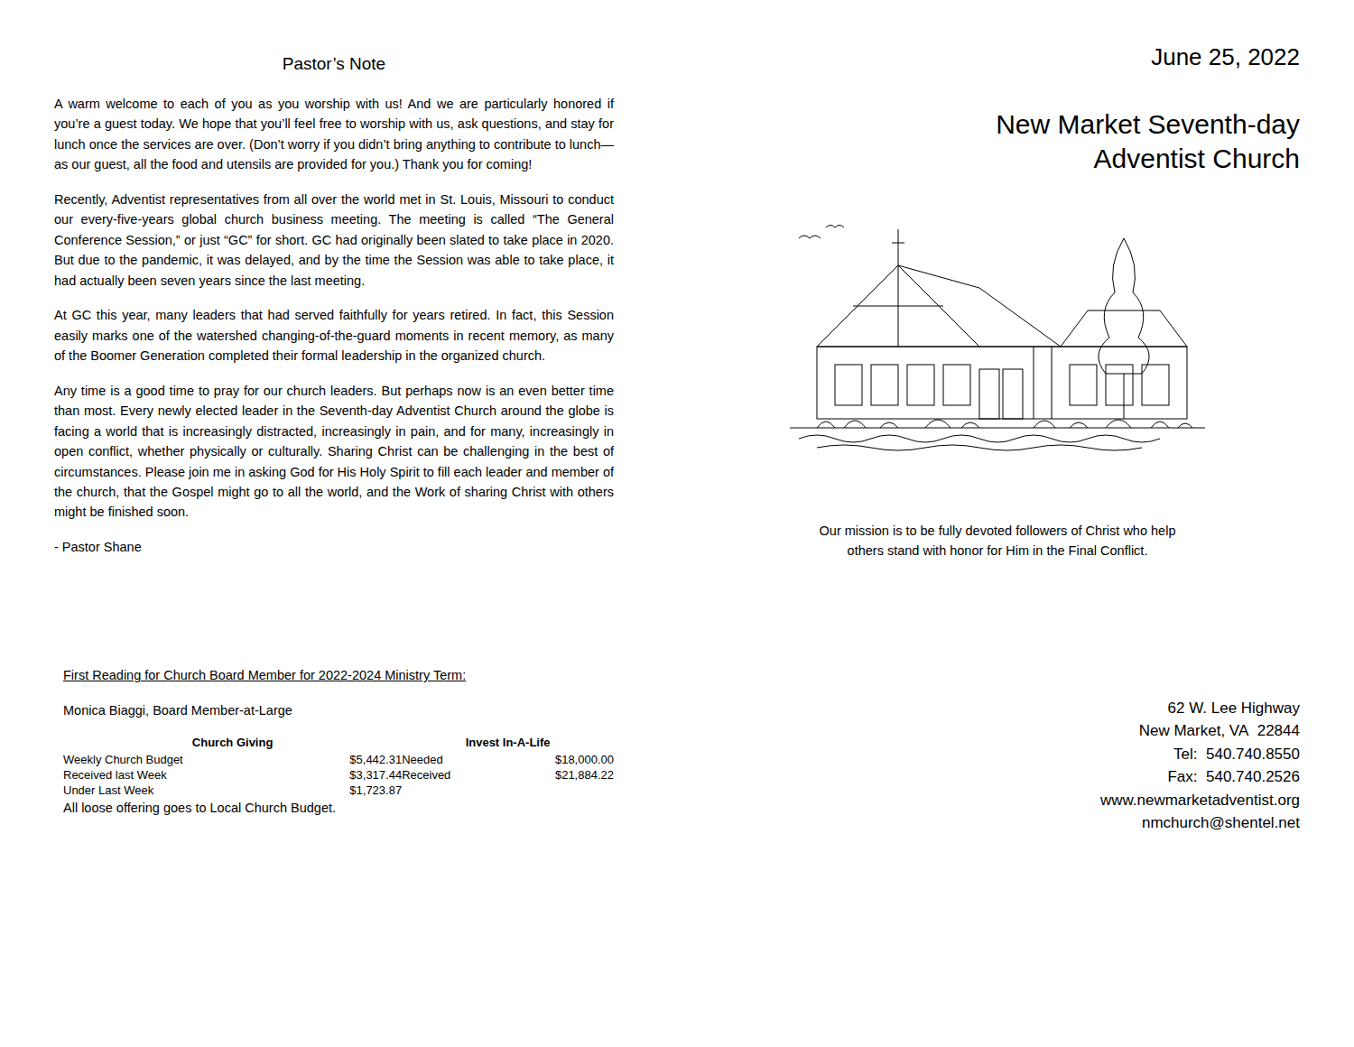Pastor’s Note
A warm welcome to each of you as you worship with us! And we are particularly honored if you’re a guest today. We hope that you’ll feel free to worship with us, ask questions, and stay for lunch once the services are over. (Don’t worry if you didn’t bring anything to contribute to lunch—as our guest, all the food and utensils are provided for you.) Thank you for coming!
Recently, Adventist representatives from all over the world met in St. Louis, Missouri to conduct our every-five-years global church business meeting. The meeting is called “The General Conference Session,” or just “GC” for short. GC had originally been slated to take place in 2020. But due to the pandemic, it was delayed, and by the time the Session was able to take place, it had actually been seven years since the last meeting.
At GC this year, many leaders that had served faithfully for years retired. In fact, this Session easily marks one of the watershed changing-of-the-guard moments in recent memory, as many of the Boomer Generation completed their formal leadership in the organized church.
Any time is a good time to pray for our church leaders. But perhaps now is an even better time than most. Every newly elected leader in the Seventh-day Adventist Church around the globe is facing a world that is increasingly distracted, increasingly in pain, and for many, increasingly in open conflict, whether physically or culturally. Sharing Christ can be challenging in the best of circumstances. Please join me in asking God for His Holy Spirit to fill each leader and member of the church, that the Gospel might go to all the world, and the Work of sharing Christ with others might be finished soon.
- Pastor Shane
First Reading for Church Board Member for 2022-2024 Ministry Term:
Monica Biaggi, Board Member-at-Large
| Church Giving | Invest In-A-Life |
| --- | --- |
| Weekly Church Budget | $5,442.31 | Needed | $18,000.00 |
| Received last Week | $3,317.44 | Received | $21,884.22 |
| Under Last Week | $1,723.87 | | |
All loose offering goes to Local Church Budget.
June 25, 2022
New Market Seventh-day
Adventist Church
Line drawing of the church building
Our mission is to be fully devoted followers of Christ who help
others stand with honor for Him in the Final Conflict.
62 W. Lee Highway
New Market, VA 22844
Tel: 540.740.8550
Fax: 540.740.2526
www.newmarketadventist.org
nmchurch@shentel.net